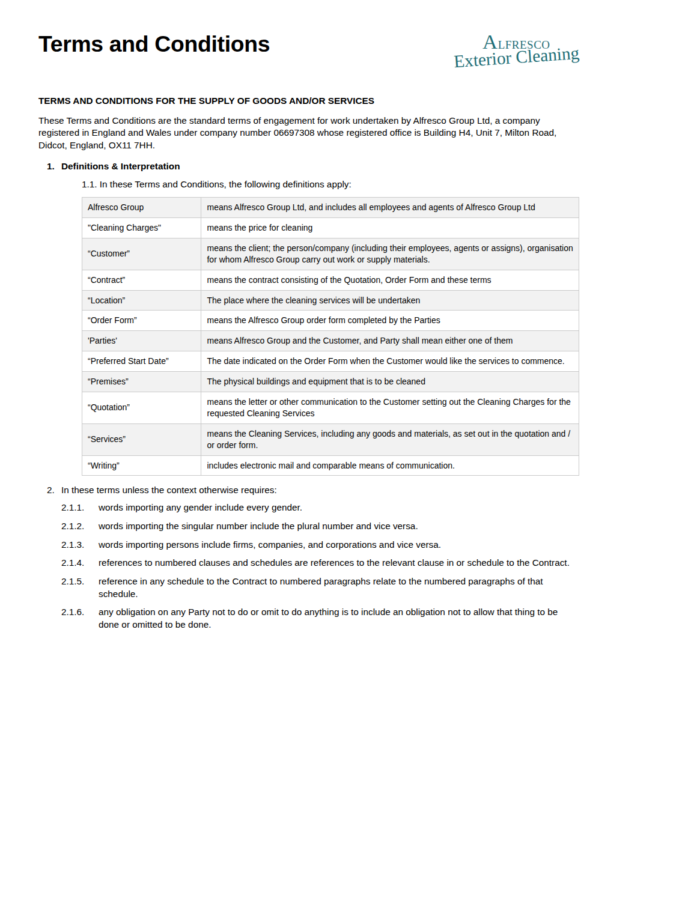Terms and Conditions
Alfresco
Exterior Cleaning
Terms and Conditions for the Supply of Goods and/or Services
These Terms and Conditions are the standard terms of engagement for work undertaken by Alfresco Group Ltd, a company registered in England and Wales under company number 06697308 whose registered office is Building H4, Unit 7, Milton Road, Didcot, England, OX11 7HH.
Definitions & Interpretation
1.1. In these Terms and Conditions, the following definitions apply:
| Alfresco Group | means Alfresco Group Ltd, and includes all employees and agents of Alfresco Group Ltd |
| "Cleaning Charges" | means the price for cleaning |
| “Customer” | means the client; the person/company (including their employees, agents or assigns), organisation for whom Alfresco Group carry out work or supply materials. |
| “Contract” | means the contract consisting of the Quotation, Order Form and these terms |
| “Location” | The place where the cleaning services will be undertaken |
| “Order Form” | means the Alfresco Group order form completed by the Parties |
| 'Parties' | means Alfresco Group and the Customer, and Party shall mean either one of them |
| “Preferred Start Date” | The date indicated on the Order Form when the Customer would like the services to commence. |
| “Premises” | The physical buildings and equipment that is to be cleaned |
| “Quotation” | means the letter or other communication to the Customer setting out the Cleaning Charges for the requested Cleaning Services |
| “Services” | means the Cleaning Services, including any goods and materials, as set out in the quotation and / or order form. |
| “Writing” | includes electronic mail and comparable means of communication. |
In these terms unless the context otherwise requires:
2.1.1. words importing any gender include every gender.
2.1.2. words importing the singular number include the plural number and vice versa.
2.1.3. words importing persons include firms, companies, and corporations and vice versa.
2.1.4. references to numbered clauses and schedules are references to the relevant clause in or schedule to the Contract.
2.1.5. reference in any schedule to the Contract to numbered paragraphs relate to the numbered paragraphs of that schedule.
2.1.6. any obligation on any Party not to do or omit to do anything is to include an obligation not to allow that thing to be done or omitted to be done.